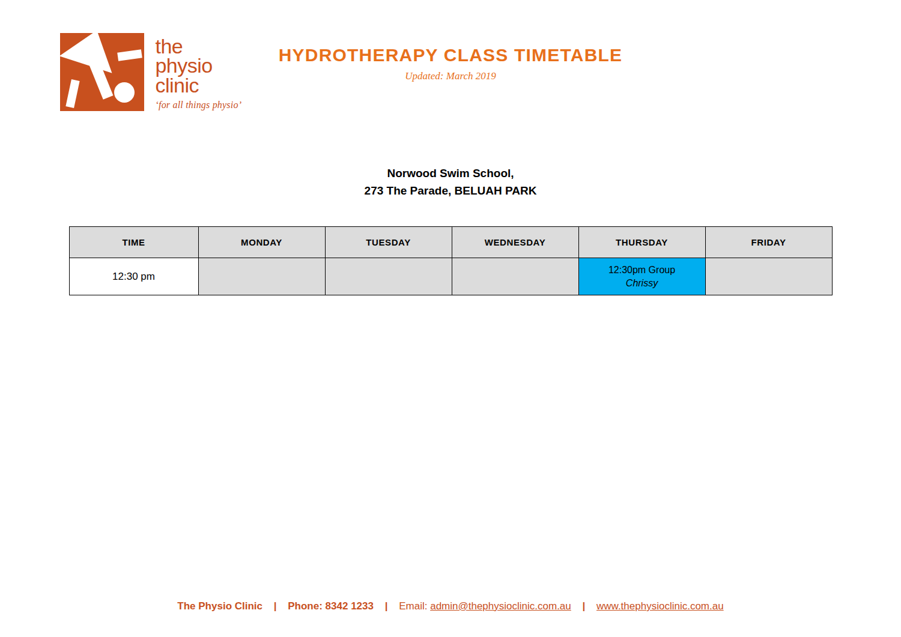the
physio
clinic
‘for all things physio’
HYDROTHERAPY CLASS TIMETABLE
Updated: March 2019
Norwood Swim School,
273 The Parade, BELUAH PARK
| TIME | MONDAY | TUESDAY | WEDNESDAY | THURSDAY | FRIDAY |
| --- | --- | --- | --- | --- | --- |
| 12:30 pm | | | | 12:30pm Group Chrissy | |
The Physio Clinic | Phone: 8342 1233 | Email: admin@thephysioclinic.com.au | www.thephysioclinic.com.au